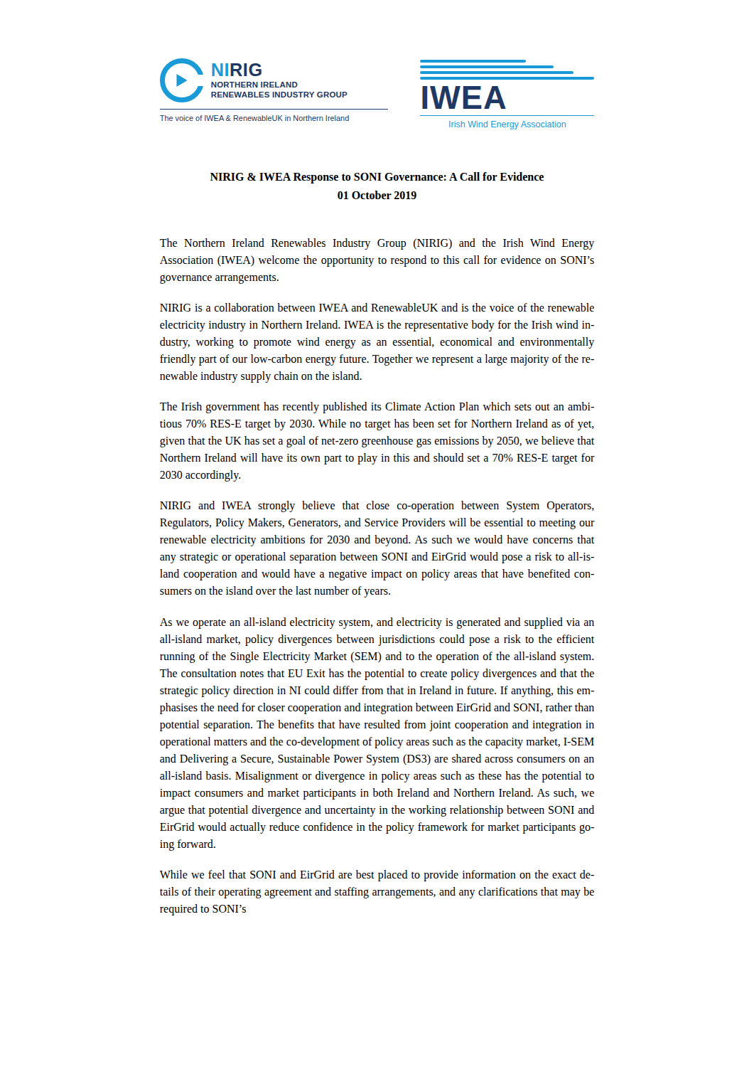NI RIG
NORTHERN IRELAND
RENEWABLES INDUSTRY GROUP
The voice of IWEA & RenewableUK in Northern Ireland
IWEA
Irish Wind Energy Association
NIRIG & IWEA Response to SONI Governance: A Call for Evidence
01 October 2019
The Northern Ireland Renewables Industry Group (NIRIG) and the Irish Wind Energy Association (IWEA) welcome the opportunity to respond to this call for evidence on SONI’s governance arrangements.
NIRIG is a collaboration between IWEA and RenewableUK and is the voice of the renewable electricity industry in Northern Ireland. IWEA is the representative body for the Irish wind industry, working to promote wind energy as an essential, economical and environmentally friendly part of our low-carbon energy future. Together we represent a large majority of the renewable industry supply chain on the island.
The Irish government has recently published its Climate Action Plan which sets out an ambitious 70% RES-E target by 2030. While no target has been set for Northern Ireland as of yet, given that the UK has set a goal of net-zero greenhouse gas emissions by 2050, we believe that Northern Ireland will have its own part to play in this and should set a 70% RES-E target for 2030 accordingly.
NIRIG and IWEA strongly believe that close co-operation between System Operators, Regulators, Policy Makers, Generators, and Service Providers will be essential to meeting our renewable electricity ambitions for 2030 and beyond. As such we would have concerns that any strategic or operational separation between SONI and EirGrid would pose a risk to all-island cooperation and would have a negative impact on policy areas that have benefited consumers on the island over the last number of years.
As we operate an all-island electricity system, and electricity is generated and supplied via an all-island market, policy divergences between jurisdictions could pose a risk to the efficient running of the Single Electricity Market (SEM) and to the operation of the all-island system. The consultation notes that EU Exit has the potential to create policy divergences and that the strategic policy direction in NI could differ from that in Ireland in future. If anything, this emphasises the need for closer cooperation and integration between EirGrid and SONI, rather than potential separation. The benefits that have resulted from joint cooperation and integration in operational matters and the co-development of policy areas such as the capacity market, I-SEM and Delivering a Secure, Sustainable Power System (DS3) are shared across consumers on an all-island basis. Misalignment or divergence in policy areas such as these has the potential to impact consumers and market participants in both Ireland and Northern Ireland. As such, we argue that potential divergence and uncertainty in the working relationship between SONI and EirGrid would actually reduce confidence in the policy framework for market participants going forward.
While we feel that SONI and EirGrid are best placed to provide information on the exact details of their operating agreement and staffing arrangements, and any clarifications that may be required to SONI’s